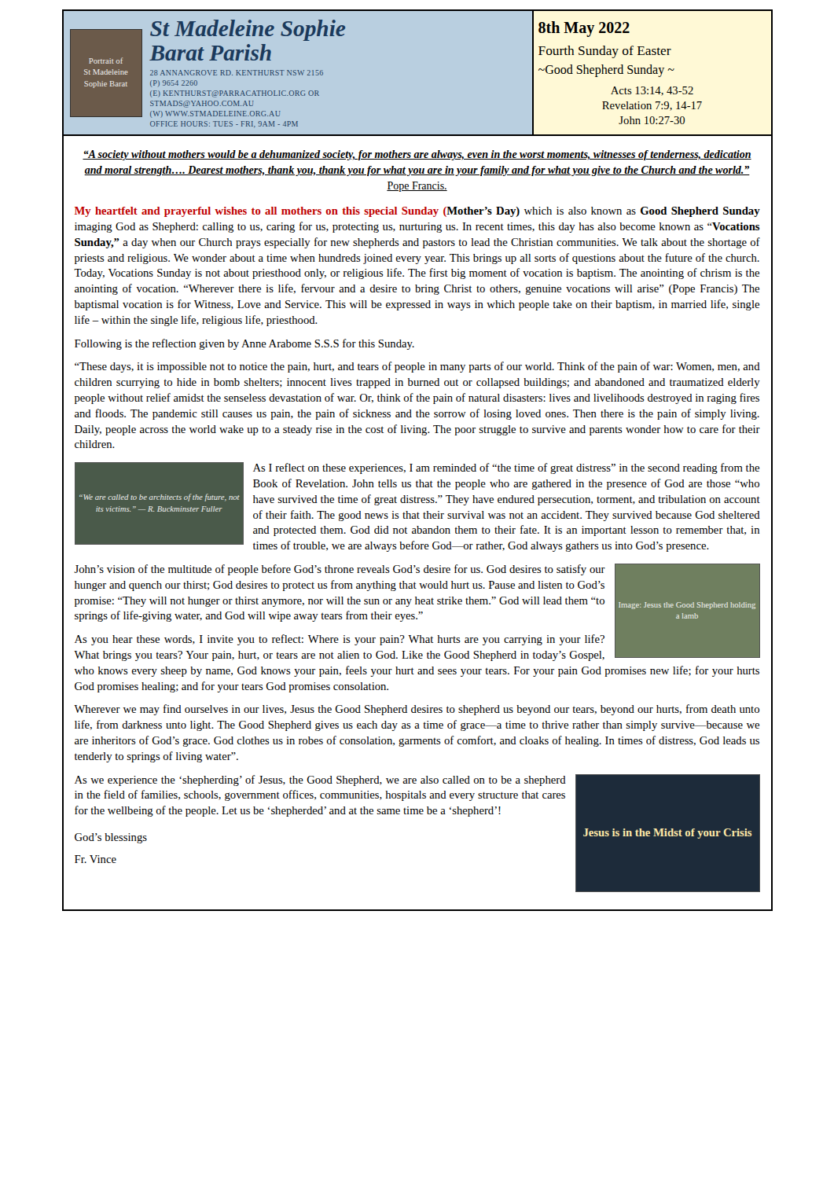Portrait of
St Madeleine
Sophie Barat
St Madeleine Sophie
Barat Parish
28 Annangrove Rd. Kenthurst NSW 2156
(P) 9654 2260
(E) kenthurst@parracatholic.org or
stmads@yahoo.com.au
(W) www.stmadeleine.org.au
Office Hours: Tues - Fri, 9am - 4pm
8th May 2022
Fourth Sunday of Easter
~Good Shepherd Sunday ~
Acts 13:14, 43-52
Revelation 7:9, 14-17
John 10:27-30
“A society without mothers would be a dehumanized society, for mothers are always, even in the worst moments, witnesses of tenderness, dedication and moral strength…. Dearest mothers, thank you, thank you for what you are in your family and for what you give to the Church and the world.”
Pope Francis.
My heartfelt and prayerful wishes to all mothers on this special Sunday (Mother’s Day) which is also known as Good Shepherd Sunday imaging God as Shepherd: calling to us, caring for us, protecting us, nurturing us. In recent times, this day has also become known as “Vocations Sunday,” a day when our Church prays especially for new shepherds and pastors to lead the Christian communities. We talk about the shortage of priests and religious. We wonder about a time when hundreds joined every year. This brings up all sorts of questions about the future of the church. Today, Vocations Sunday is not about priesthood only, or religious life. The first big moment of vocation is baptism. The anointing of chrism is the anointing of vocation. “Wherever there is life, fervour and a desire to bring Christ to others, genuine vocations will arise” (Pope Francis) The baptismal vocation is for Witness, Love and Service. This will be expressed in ways in which people take on their baptism, in married life, single life – within the single life, religious life, priesthood.
Following is the reflection given by Anne Arabome S.S.S for this Sunday.
“These days, it is impossible not to notice the pain, hurt, and tears of people in many parts of our world. Think of the pain of war: Women, men, and children scurrying to hide in bomb shelters; innocent lives trapped in burned out or collapsed buildings; and abandoned and traumatized elderly people without relief amidst the senseless devastation of war. Or, think of the pain of natural disasters: lives and livelihoods destroyed in raging fires and floods. The pandemic still causes us pain, the pain of sickness and the sorrow of losing loved ones. Then there is the pain of simply living. Daily, people across the world wake up to a steady rise in the cost of living. The poor struggle to survive and parents wonder how to care for their children.
“We are called to be architects of the future, not its victims.” — R. Buckminster Fuller
As I reflect on these experiences, I am reminded of “the time of great distress” in the second reading from the Book of Revelation. John tells us that the people who are gathered in the presence of God are those “who have survived the time of great distress.” They have endured persecution, torment, and tribulation on account of their faith. The good news is that their survival was not an accident. They survived because God sheltered and protected them. God did not abandon them to their fate. It is an important lesson to remember that, in times of trouble, we are always before God—or rather, God always gathers us into God’s presence.
Image: Jesus the Good Shepherd holding a lamb
John’s vision of the multitude of people before God’s throne reveals God’s desire for us. God desires to satisfy our hunger and quench our thirst; God desires to protect us from anything that would hurt us. Pause and listen to God’s promise: “They will not hunger or thirst anymore, nor will the sun or any heat strike them.” God will lead them “to springs of life-giving water, and God will wipe away tears from their eyes.”
As you hear these words, I invite you to reflect: Where is your pain? What hurts are you carrying in your life? What brings you tears? Your pain, hurt, or tears are not alien to God. Like the Good Shepherd in today’s Gospel, who knows every sheep by name, God knows your pain, feels your hurt and sees your tears. For your pain God promises new life; for your hurts God promises healing; and for your tears God promises consolation.
Wherever we may find ourselves in our lives, Jesus the Good Shepherd desires to shepherd us beyond our tears, beyond our hurts, from death unto life, from darkness unto light. The Good Shepherd gives us each day as a time of grace—a time to thrive rather than simply survive—because we are inheritors of God’s grace. God clothes us in robes of consolation, garments of comfort, and cloaks of healing. In times of distress, God leads us tenderly to springs of living water”.
Jesus is in the Midst of your Crisis
As we experience the ‘shepherding’ of Jesus, the Good Shepherd, we are also called on to be a shepherd in the field of families, schools, government offices, communities, hospitals and every structure that cares for the wellbeing of the people. Let us be ‘shepherded’ and at the same time be a ‘shepherd’!
God’s blessings
Fr. Vince